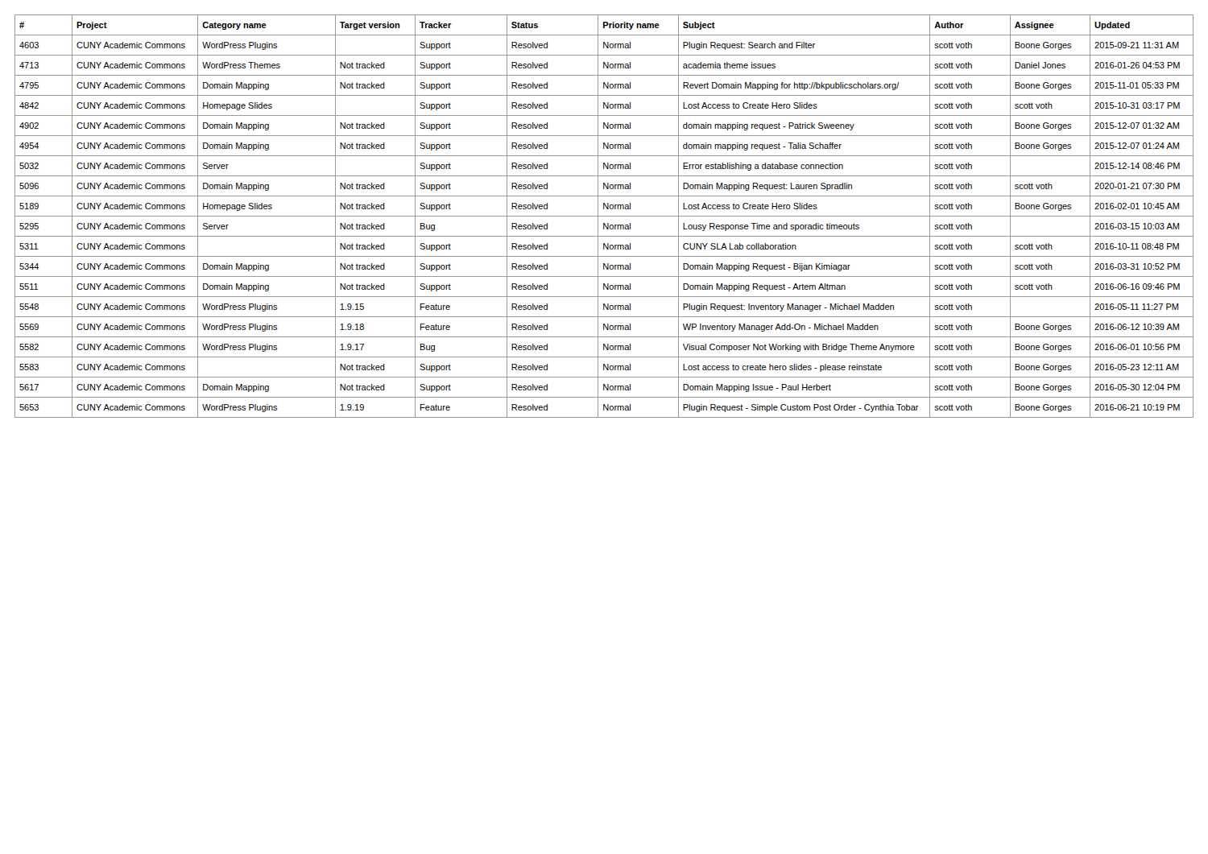| # | Project | Category name | Target version | Tracker | Status | Priority name | Subject | Author | Assignee | Updated |
| --- | --- | --- | --- | --- | --- | --- | --- | --- | --- | --- |
| 4603 | CUNY Academic Commons | WordPress Plugins | | Support | Resolved | Normal | Plugin Request: Search and Filter | scott voth | Boone Gorges | 2015-09-21 11:31 AM |
| 4713 | CUNY Academic Commons | WordPress Themes | Not tracked | Support | Resolved | Normal | academia theme issues | scott voth | Daniel Jones | 2016-01-26 04:53 PM |
| 4795 | CUNY Academic Commons | Domain Mapping | Not tracked | Support | Resolved | Normal | Revert Domain Mapping for http://bkpublicscholars.org/ | scott voth | Boone Gorges | 2015-11-01 05:33 PM |
| 4842 | CUNY Academic Commons | Homepage Slides | | Support | Resolved | Normal | Lost Access to Create Hero Slides | scott voth | scott voth | 2015-10-31 03:17 PM |
| 4902 | CUNY Academic Commons | Domain Mapping | Not tracked | Support | Resolved | Normal | domain mapping request - Patrick Sweeney | scott voth | Boone Gorges | 2015-12-07 01:32 AM |
| 4954 | CUNY Academic Commons | Domain Mapping | Not tracked | Support | Resolved | Normal | domain mapping request - Talia Schaffer | scott voth | Boone Gorges | 2015-12-07 01:24 AM |
| 5032 | CUNY Academic Commons | Server | | Support | Resolved | Normal | Error establishing a database connection | scott voth | | 2015-12-14 08:46 PM |
| 5096 | CUNY Academic Commons | Domain Mapping | Not tracked | Support | Resolved | Normal | Domain Mapping Request: Lauren Spradlin | scott voth | scott voth | 2020-01-21 07:30 PM |
| 5189 | CUNY Academic Commons | Homepage Slides | Not tracked | Support | Resolved | Normal | Lost Access to Create Hero Slides | scott voth | Boone Gorges | 2016-02-01 10:45 AM |
| 5295 | CUNY Academic Commons | Server | Not tracked | Bug | Resolved | Normal | Lousy Response Time and sporadic timeouts | scott voth | | 2016-03-15 10:03 AM |
| 5311 | CUNY Academic Commons | | Not tracked | Support | Resolved | Normal | CUNY SLA Lab collaboration | scott voth | scott voth | 2016-10-11 08:48 PM |
| 5344 | CUNY Academic Commons | Domain Mapping | Not tracked | Support | Resolved | Normal | Domain Mapping Request - Bijan Kimiagar | scott voth | scott voth | 2016-03-31 10:52 PM |
| 5511 | CUNY Academic Commons | Domain Mapping | Not tracked | Support | Resolved | Normal | Domain Mapping Request - Artem Altman | scott voth | scott voth | 2016-06-16 09:46 PM |
| 5548 | CUNY Academic Commons | WordPress Plugins | 1.9.15 | Feature | Resolved | Normal | Plugin Request: Inventory Manager - Michael Madden | scott voth | | 2016-05-11 11:27 PM |
| 5569 | CUNY Academic Commons | WordPress Plugins | 1.9.18 | Feature | Resolved | Normal | WP Inventory Manager Add-On - Michael Madden | scott voth | Boone Gorges | 2016-06-12 10:39 AM |
| 5582 | CUNY Academic Commons | WordPress Plugins | 1.9.17 | Bug | Resolved | Normal | Visual Composer Not Working with Bridge Theme Anymore | scott voth | Boone Gorges | 2016-06-01 10:56 PM |
| 5583 | CUNY Academic Commons | | Not tracked | Support | Resolved | Normal | Lost access to create hero slides - please reinstate | scott voth | Boone Gorges | 2016-05-23 12:11 AM |
| 5617 | CUNY Academic Commons | Domain Mapping | Not tracked | Support | Resolved | Normal | Domain Mapping Issue - Paul Herbert | scott voth | Boone Gorges | 2016-05-30 12:04 PM |
| 5653 | CUNY Academic Commons | WordPress Plugins | 1.9.19 | Feature | Resolved | Normal | Plugin Request - Simple Custom Post Order - Cynthia Tobar | scott voth | Boone Gorges | 2016-06-21 10:19 PM |